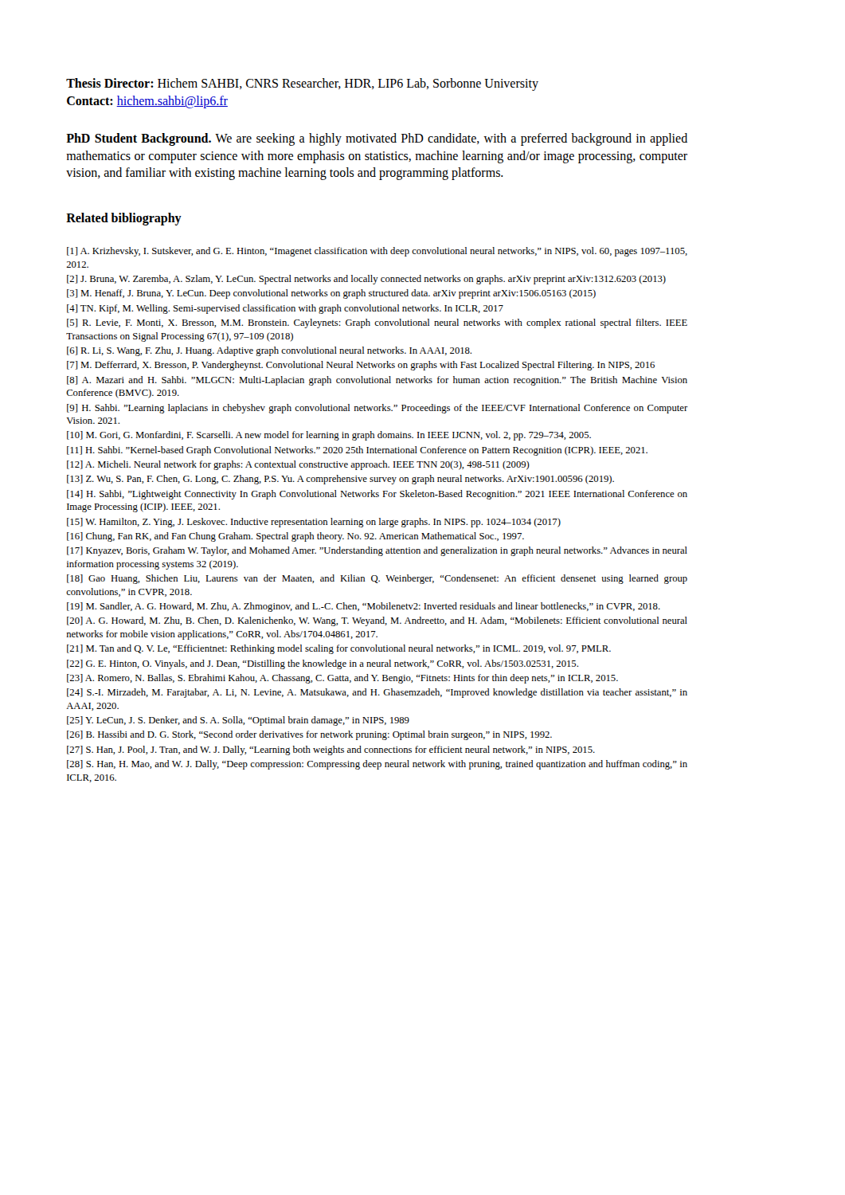Thesis Director: Hichem SAHBI, CNRS Researcher, HDR, LIP6 Lab, Sorbonne University
Contact: hichem.sahbi@lip6.fr
PhD Student Background. We are seeking a highly motivated PhD candidate, with a preferred background in applied mathematics or computer science with more emphasis on statistics, machine learning and/or image processing, computer vision, and familiar with existing machine learning tools and programming platforms.
Related bibliography
[1] A. Krizhevsky, I. Sutskever, and G. E. Hinton, “Imagenet classification with deep convolutional neural networks,” in NIPS, vol. 60, pages 1097–1105, 2012.
[2] J. Bruna, W. Zaremba, A. Szlam, Y. LeCun. Spectral networks and locally connected networks on graphs. arXiv preprint arXiv:1312.6203 (2013)
[3] M. Henaff, J. Bruna, Y. LeCun. Deep convolutional networks on graph structured data. arXiv preprint arXiv:1506.05163 (2015)
[4] TN. Kipf, M. Welling. Semi-supervised classification with graph convolutional networks. In ICLR, 2017
[5] R. Levie, F. Monti, X. Bresson, M.M. Bronstein. Cayleynets: Graph convolutional neural networks with complex rational spectral filters. IEEE Transactions on Signal Processing 67(1), 97–109 (2018)
[6] R. Li, S. Wang, F. Zhu, J. Huang. Adaptive graph convolutional neural networks. In AAAI, 2018.
[7] M. Defferrard, X. Bresson, P. Vandergheynst. Convolutional Neural Networks on graphs with Fast Localized Spectral Filtering. In NIPS, 2016
[8] A. Mazari and H. Sahbi. ”MLGCN: Multi-Laplacian graph convolutional networks for human action recognition.” The British Machine Vision Conference (BMVC). 2019.
[9] H. Sahbi. ”Learning laplacians in chebyshev graph convolutional networks.” Proceedings of the IEEE/CVF International Conference on Computer Vision. 2021.
[10] M. Gori, G. Monfardini, F. Scarselli. A new model for learning in graph domains. In IEEE IJCNN, vol. 2, pp. 729–734, 2005.
[11] H. Sahbi. ”Kernel-based Graph Convolutional Networks.” 2020 25th International Conference on Pattern Recognition (ICPR). IEEE, 2021.
[12] A. Micheli. Neural network for graphs: A contextual constructive approach. IEEE TNN 20(3), 498-511 (2009)
[13] Z. Wu, S. Pan, F. Chen, G. Long, C. Zhang, P.S. Yu. A comprehensive survey on graph neural networks. ArXiv:1901.00596 (2019).
[14] H. Sahbi, ”Lightweight Connectivity In Graph Convolutional Networks For Skeleton-Based Recognition.” 2021 IEEE International Conference on Image Processing (ICIP). IEEE, 2021.
[15] W. Hamilton, Z. Ying, J. Leskovec. Inductive representation learning on large graphs. In NIPS. pp. 1024–1034 (2017)
[16] Chung, Fan RK, and Fan Chung Graham. Spectral graph theory. No. 92. American Mathematical Soc., 1997.
[17] Knyazev, Boris, Graham W. Taylor, and Mohamed Amer. ”Understanding attention and generalization in graph neural networks.” Advances in neural information processing systems 32 (2019).
[18] Gao Huang, Shichen Liu, Laurens van der Maaten, and Kilian Q. Weinberger, “Condensenet: An efficient densenet using learned group convolutions,” in CVPR, 2018.
[19] M. Sandler, A. G. Howard, M. Zhu, A. Zhmoginov, and L.-C. Chen, “Mobilenetv2: Inverted residuals and linear bottlenecks,” in CVPR, 2018.
[20] A. G. Howard, M. Zhu, B. Chen, D. Kalenichenko, W. Wang, T. Weyand, M. Andreetto, and H. Adam, “Mobilenets: Efficient convolutional neural networks for mobile vision applications,” CoRR, vol. Abs/1704.04861, 2017.
[21] M. Tan and Q. V. Le, “Efficientnet: Rethinking model scaling for convolutional neural networks,” in ICML. 2019, vol. 97, PMLR.
[22] G. E. Hinton, O. Vinyals, and J. Dean, “Distilling the knowledge in a neural network,” CoRR, vol. Abs/1503.02531, 2015.
[23] A. Romero, N. Ballas, S. Ebrahimi Kahou, A. Chassang, C. Gatta, and Y. Bengio, “Fitnets: Hints for thin deep nets,” in ICLR, 2015.
[24] S.-I. Mirzadeh, M. Farajtabar, A. Li, N. Levine, A. Matsukawa, and H. Ghasemzadeh, “Improved knowledge distillation via teacher assistant,” in AAAI, 2020.
[25] Y. LeCun, J. S. Denker, and S. A. Solla, “Optimal brain damage,” in NIPS, 1989
[26] B. Hassibi and D. G. Stork, “Second order derivatives for network pruning: Optimal brain surgeon,” in NIPS, 1992.
[27] S. Han, J. Pool, J. Tran, and W. J. Dally, “Learning both weights and connections for efficient neural network,” in NIPS, 2015.
[28] S. Han, H. Mao, and W. J. Dally, “Deep compression: Compressing deep neural network with pruning, trained quantization and huffman coding,” in ICLR, 2016.